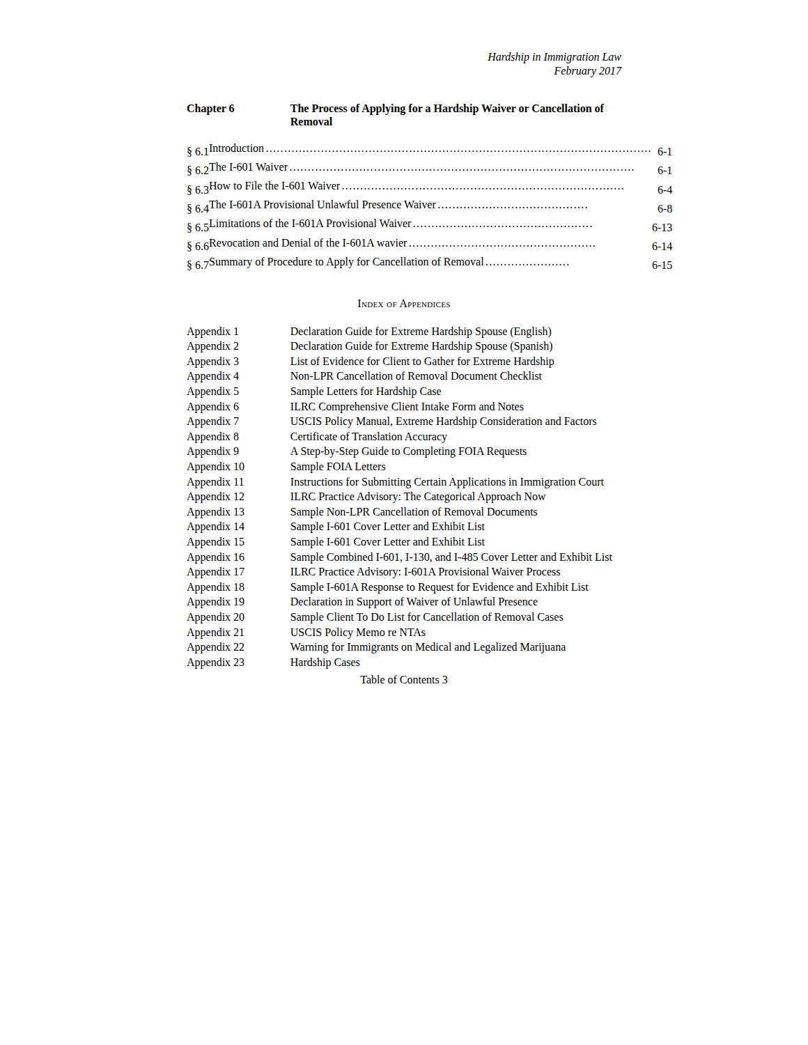Hardship in Immigration Law
February 2017
Chapter 6 The Process of Applying for a Hardship Waiver or Cancellation of Removal
| § 6.1 | Introduction ......................................................................................................... | 6-1 |
| § 6.2 | The I-601 Waiver .............................................................................................. | 6-1 |
| § 6.3 | How to File the I-601 Waiver ............................................................................. | 6-4 |
| § 6.4 | The I-601A Provisional Unlawful Presence Waiver ......................................... | 6-8 |
| § 6.5 | Limitations of the I-601A Provisional Waiver ................................................. | 6-13 |
| § 6.6 | Revocation and Denial of the I-601A wavier ................................................... | 6-14 |
| § 6.7 | Summary of Procedure to Apply for Cancellation of Removal ....................... | 6-15 |
Index of Appendices
| Appendix 1 | Declaration Guide for Extreme Hardship Spouse (English) |
| Appendix 2 | Declaration Guide for Extreme Hardship Spouse (Spanish) |
| Appendix 3 | List of Evidence for Client to Gather for Extreme Hardship |
| Appendix 4 | Non-LPR Cancellation of Removal Document Checklist |
| Appendix 5 | Sample Letters for Hardship Case |
| Appendix 6 | ILRC Comprehensive Client Intake Form and Notes |
| Appendix 7 | USCIS Policy Manual, Extreme Hardship Consideration and Factors |
| Appendix 8 | Certificate of Translation Accuracy |
| Appendix 9 | A Step-by-Step Guide to Completing FOIA Requests |
| Appendix 10 | Sample FOIA Letters |
| Appendix 11 | Instructions for Submitting Certain Applications in Immigration Court |
| Appendix 12 | ILRC Practice Advisory: The Categorical Approach Now |
| Appendix 13 | Sample Non-LPR Cancellation of Removal Documents |
| Appendix 14 | Sample I-601 Cover Letter and Exhibit List |
| Appendix 15 | Sample I-601 Cover Letter and Exhibit List |
| Appendix 16 | Sample Combined I-601, I-130, and I-485 Cover Letter and Exhibit List |
| Appendix 17 | ILRC Practice Advisory: I-601A Provisional Waiver Process |
| Appendix 18 | Sample I-601A Response to Request for Evidence and Exhibit List |
| Appendix 19 | Declaration in Support of Waiver of Unlawful Presence |
| Appendix 20 | Sample Client To Do List for Cancellation of Removal Cases |
| Appendix 21 | USCIS Policy Memo re NTAs |
| Appendix 22 | Warning for Immigrants on Medical and Legalized Marijuana |
| Appendix 23 | Hardship Cases |
Table of Contents 3